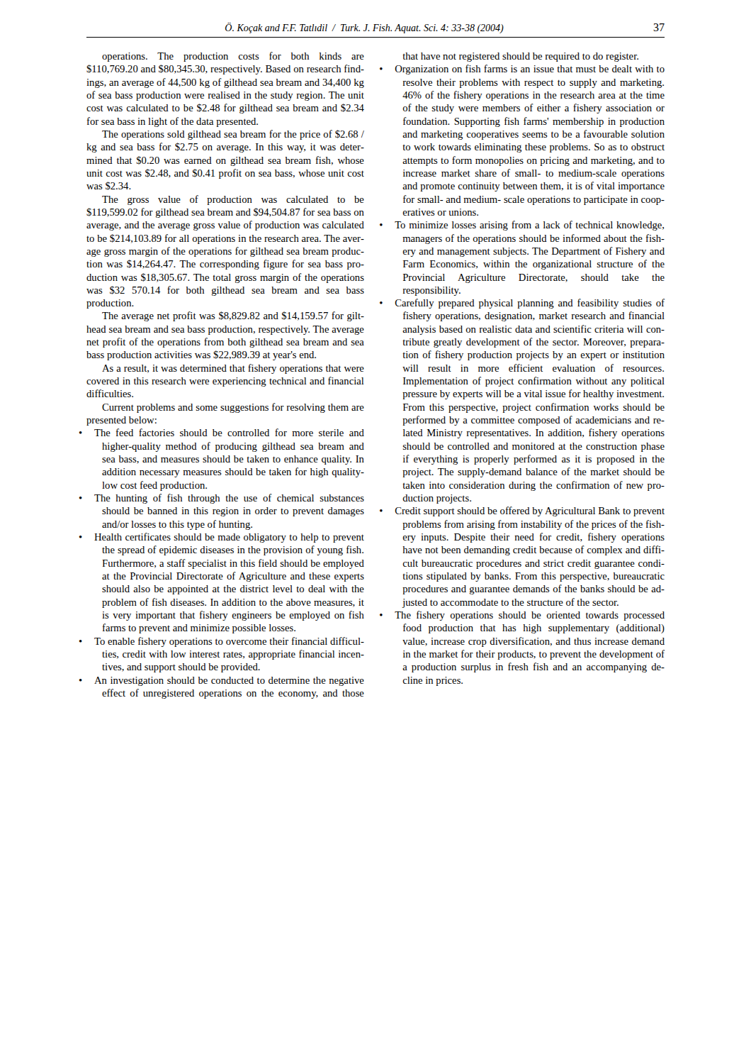Ö. Koçak and F.F. Tatlıdil / Turk. J. Fish. Aquat. Sci. 4: 33-38 (2004)
37
operations. The production costs for both kinds are $110,769.20 and $80,345.30, respectively. Based on research findings, an average of 44,500 kg of gilthead sea bream and 34,400 kg of sea bass production were realised in the study region. The unit cost was calculated to be $2.48 for gilthead sea bream and $2.34 for sea bass in light of the data presented.
The operations sold gilthead sea bream for the price of $2.68 / kg and sea bass for $2.75 on average. In this way, it was determined that $0.20 was earned on gilthead sea bream fish, whose unit cost was $2.48, and $0.41 profit on sea bass, whose unit cost was $2.34.
The gross value of production was calculated to be $119,599.02 for gilthead sea bream and $94,504.87 for sea bass on average, and the average gross value of production was calculated to be $214,103.89 for all operations in the research area. The average gross margin of the operations for gilthead sea bream production was $14,264.47. The corresponding figure for sea bass production was $18,305.67. The total gross margin of the operations was $32 570.14 for both gilthead sea bream and sea bass production.
The average net profit was $8,829.82 and $14,159.57 for gilthead sea bream and sea bass production, respectively. The average net profit of the operations from both gilthead sea bream and sea bass production activities was $22,989.39 at year's end.
As a result, it was determined that fishery operations that were covered in this research were experiencing technical and financial difficulties.
Current problems and some suggestions for resolving them are presented below:
The feed factories should be controlled for more sterile and higher-quality method of producing gilthead sea bream and sea bass, and measures should be taken to enhance quality. In addition necessary measures should be taken for high quality-low cost feed production.
The hunting of fish through the use of chemical substances should be banned in this region in order to prevent damages and/or losses to this type of hunting.
Health certificates should be made obligatory to help to prevent the spread of epidemic diseases in the provision of young fish. Furthermore, a staff specialist in this field should be employed at the Provincial Directorate of Agriculture and these experts should also be appointed at the district level to deal with the problem of fish diseases. In addition to the above measures, it is very important that fishery engineers be employed on fish farms to prevent and minimize possible losses.
To enable fishery operations to overcome their financial difficulties, credit with low interest rates, appropriate financial incentives, and support should be provided.
An investigation should be conducted to determine the negative effect of unregistered operations on the economy, and those that have not registered should be required to do register.
Organization on fish farms is an issue that must be dealt with to resolve their problems with respect to supply and marketing. 46% of the fishery operations in the research area at the time of the study were members of either a fishery association or foundation. Supporting fish farms' membership in production and marketing cooperatives seems to be a favourable solution to work towards eliminating these problems. So as to obstruct attempts to form monopolies on pricing and marketing, and to increase market share of small- to medium-scale operations and promote continuity between them, it is of vital importance for small- and medium- scale operations to participate in cooperatives or unions.
To minimize losses arising from a lack of technical knowledge, managers of the operations should be informed about the fishery and management subjects. The Department of Fishery and Farm Economics, within the organizational structure of the Provincial Agriculture Directorate, should take the responsibility.
Carefully prepared physical planning and feasibility studies of fishery operations, designation, market research and financial analysis based on realistic data and scientific criteria will contribute greatly development of the sector. Moreover, preparation of fishery production projects by an expert or institution will result in more efficient evaluation of resources. Implementation of project confirmation without any political pressure by experts will be a vital issue for healthy investment. From this perspective, project confirmation works should be performed by a committee composed of academicians and related Ministry representatives. In addition, fishery operations should be controlled and monitored at the construction phase if everything is properly performed as it is proposed in the project. The supply-demand balance of the market should be taken into consideration during the confirmation of new production projects.
Credit support should be offered by Agricultural Bank to prevent problems from arising from instability of the prices of the fishery inputs. Despite their need for credit, fishery operations have not been demanding credit because of complex and difficult bureaucratic procedures and strict credit guarantee conditions stipulated by banks. From this perspective, bureaucratic procedures and guarantee demands of the banks should be adjusted to accommodate to the structure of the sector.
The fishery operations should be oriented towards processed food production that has high supplementary (additional) value, increase crop diversification, and thus increase demand in the market for their products, to prevent the development of a production surplus in fresh fish and an accompanying decline in prices.